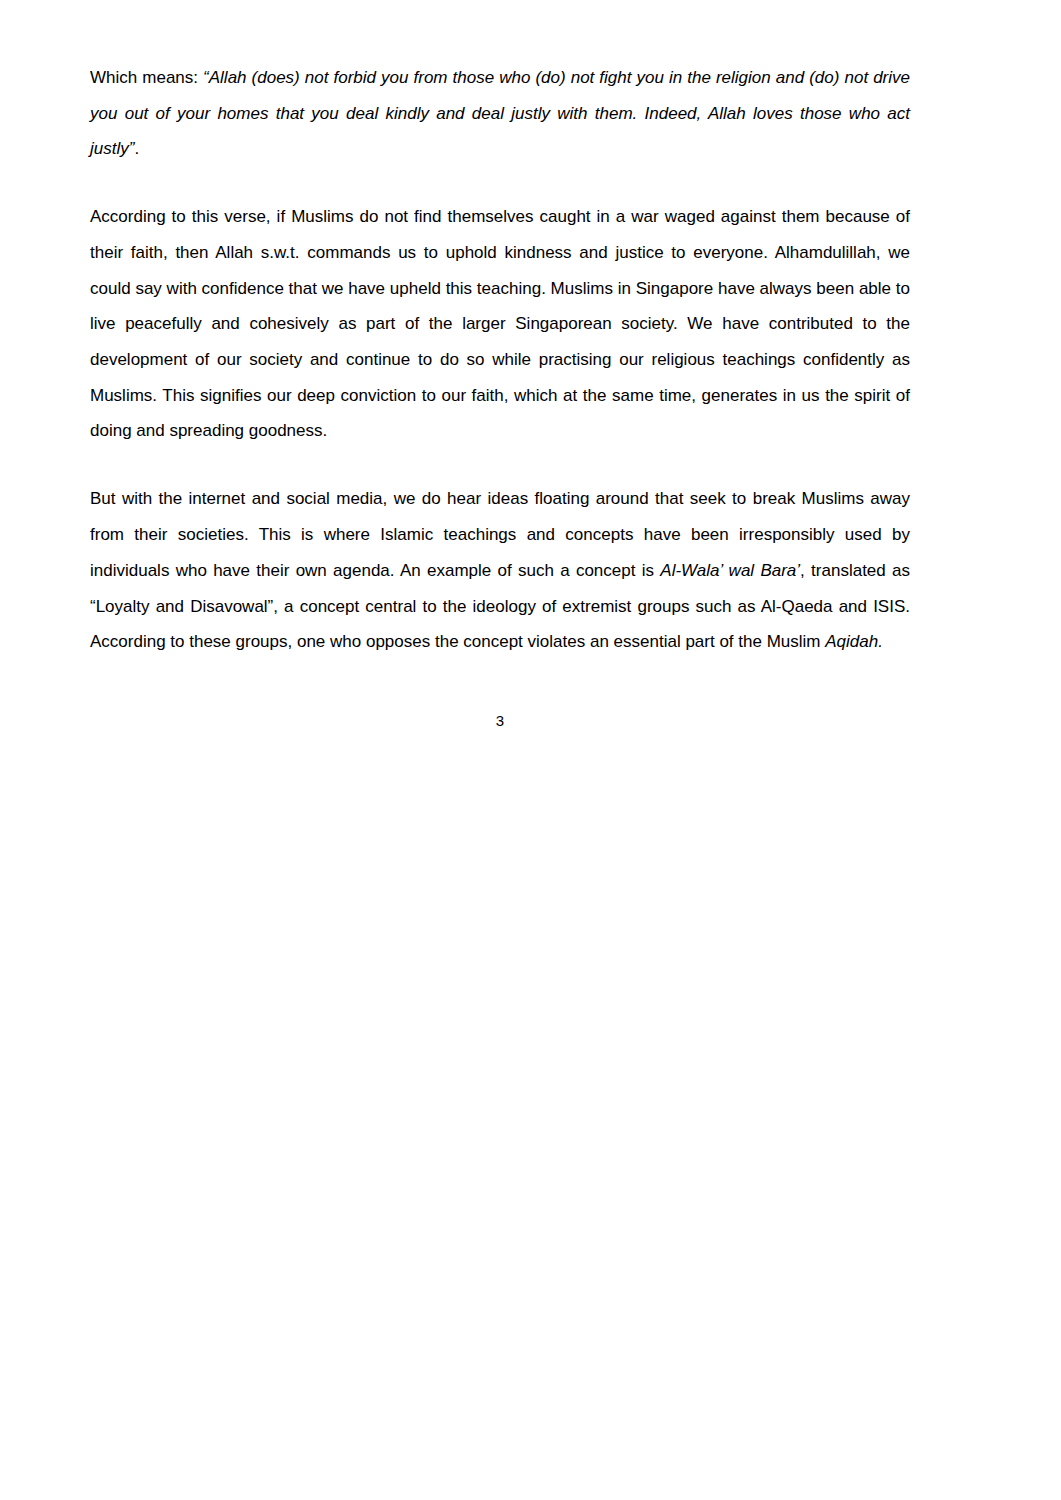Which means: “Allah (does) not forbid you from those who (do) not fight you in the religion and (do) not drive you out of your homes that you deal kindly and deal justly with them. Indeed, Allah loves those who act justly”.
According to this verse, if Muslims do not find themselves caught in a war waged against them because of their faith, then Allah s.w.t. commands us to uphold kindness and justice to everyone. Alhamdulillah, we could say with confidence that we have upheld this teaching. Muslims in Singapore have always been able to live peacefully and cohesively as part of the larger Singaporean society. We have contributed to the development of our society and continue to do so while practising our religious teachings confidently as Muslims. This signifies our deep conviction to our faith, which at the same time, generates in us the spirit of doing and spreading goodness.
But with the internet and social media, we do hear ideas floating around that seek to break Muslims away from their societies. This is where Islamic teachings and concepts have been irresponsibly used by individuals who have their own agenda. An example of such a concept is Al-Wala’ wal Bara’, translated as “Loyalty and Disavowal”, a concept central to the ideology of extremist groups such as Al-Qaeda and ISIS. According to these groups, one who opposes the concept violates an essential part of the Muslim Aqidah.
3